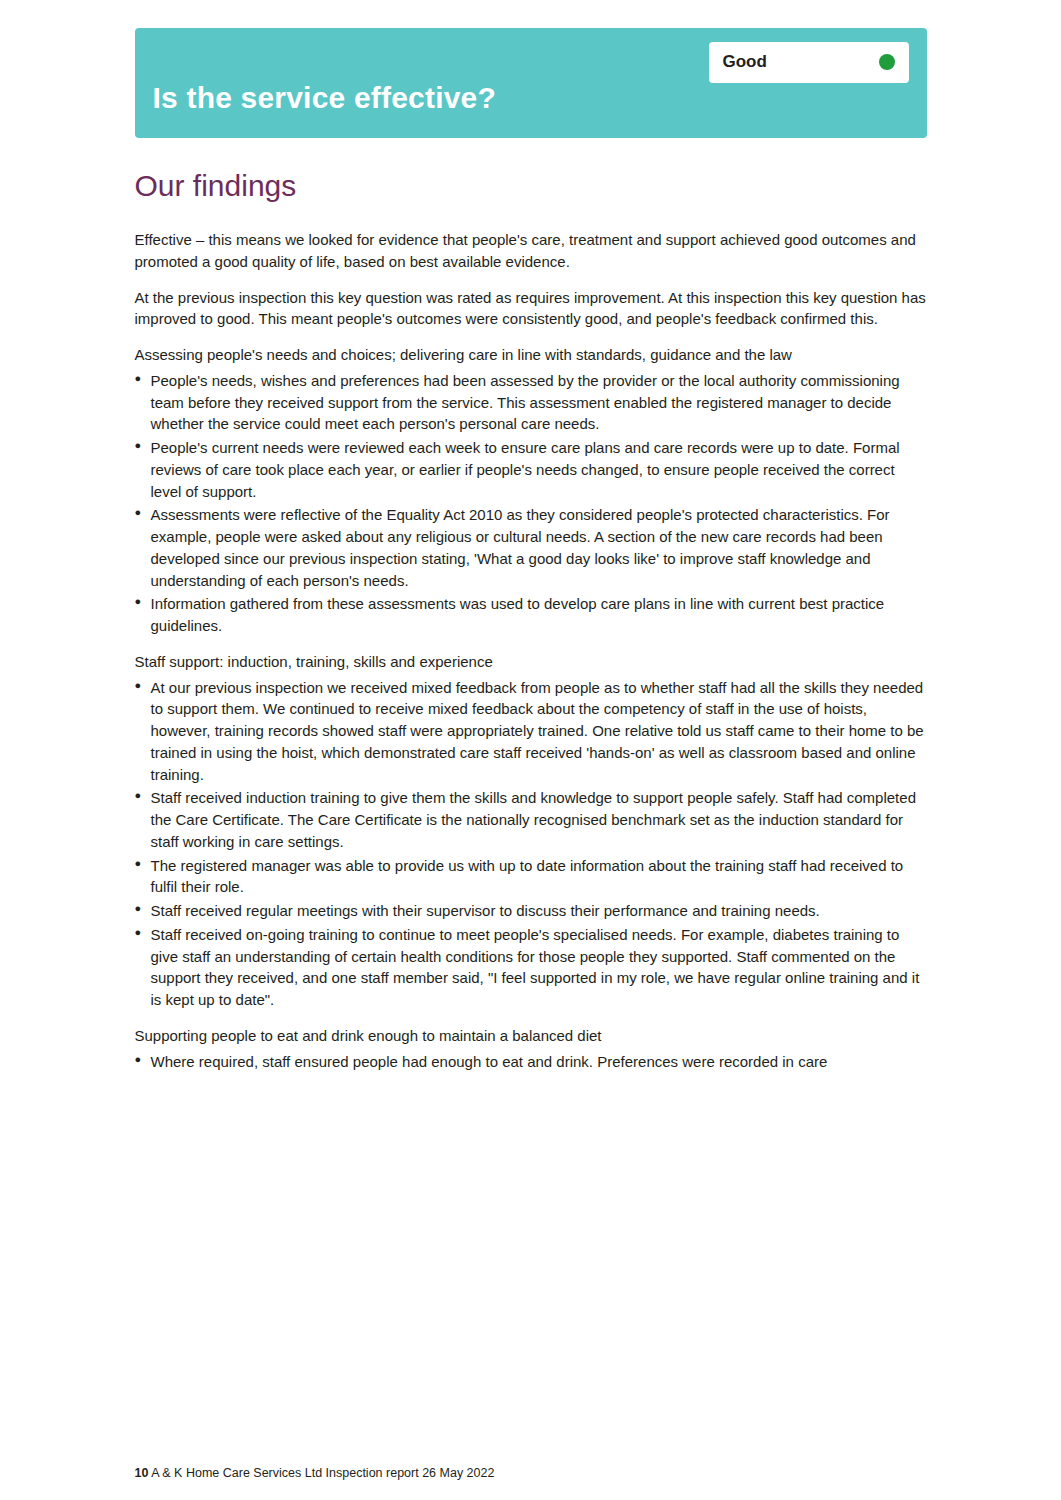Good
Is the service effective?
Our findings
Effective – this means we looked for evidence that people's care, treatment and support achieved good outcomes and promoted a good quality of life, based on best available evidence.
At the previous inspection this key question was rated as requires improvement. At this inspection this key question has improved to good. This meant people's outcomes were consistently good, and people's feedback confirmed this.
Assessing people's needs and choices; delivering care in line with standards, guidance and the law
People's needs, wishes and preferences had been assessed by the provider or the local authority commissioning team before they received support from the service. This assessment enabled the registered manager to decide whether the service could meet each person's personal care needs.
People's current needs were reviewed each week to ensure care plans and care records were up to date. Formal reviews of care took place each year, or earlier if people's needs changed, to ensure people received the correct level of support.
Assessments were reflective of the Equality Act 2010 as they considered people's protected characteristics. For example, people were asked about any religious or cultural needs. A section of the new care records had been developed since our previous inspection stating, 'What a good day looks like' to improve staff knowledge and understanding of each person's needs.
Information gathered from these assessments was used to develop care plans in line with current best practice guidelines.
Staff support: induction, training, skills and experience
At our previous inspection we received mixed feedback from people as to whether staff had all the skills they needed to support them. We continued to receive mixed feedback about the competency of staff in the use of hoists, however, training records showed staff were appropriately trained. One relative told us staff came to their home to be trained in using the hoist, which demonstrated care staff received 'hands-on' as well as classroom based and online training.
Staff received induction training to give them the skills and knowledge to support people safely. Staff had completed the Care Certificate. The Care Certificate is the nationally recognised benchmark set as the induction standard for staff working in care settings.
The registered manager was able to provide us with up to date information about the training staff had received to fulfil their role.
Staff received regular meetings with their supervisor to discuss their performance and training needs.
Staff received on-going training to continue to meet people's specialised needs. For example, diabetes training to give staff an understanding of certain health conditions for those people they supported. Staff commented on the support they received, and one staff member said, "I feel supported in my role, we have regular online training and it is kept up to date".
Supporting people to eat and drink enough to maintain a balanced diet
Where required, staff ensured people had enough to eat and drink. Preferences were recorded in care
10 A & K Home Care Services Ltd Inspection report 26 May 2022